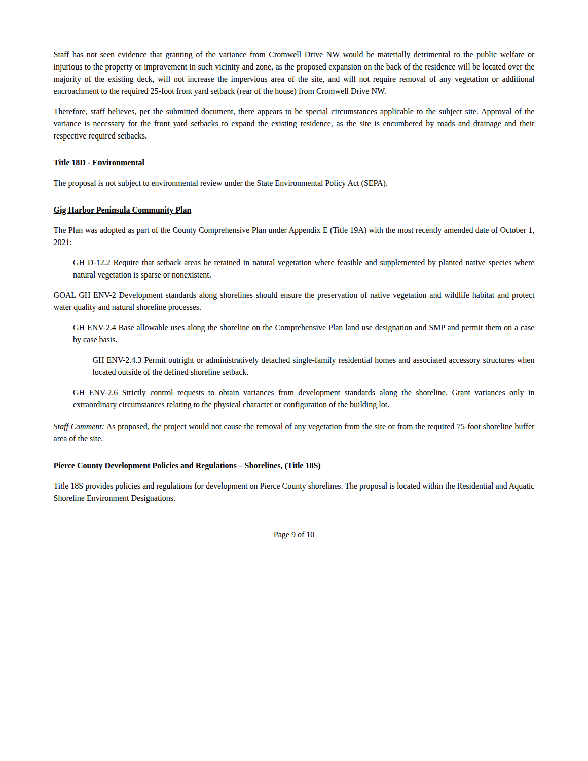Staff has not seen evidence that granting of the variance from Cromwell Drive NW would be materially detrimental to the public welfare or injurious to the property or improvement in such vicinity and zone, as the proposed expansion on the back of the residence will be located over the majority of the existing deck, will not increase the impervious area of the site, and will not require removal of any vegetation or additional encroachment to the required 25-foot front yard setback (rear of the house) from Cromwell Drive NW.
Therefore, staff believes, per the submitted document, there appears to be special circumstances applicable to the subject site. Approval of the variance is necessary for the front yard setbacks to expand the existing residence, as the site is encumbered by roads and drainage and their respective required setbacks.
Title 18D - Environmental
The proposal is not subject to environmental review under the State Environmental Policy Act (SEPA).
Gig Harbor Peninsula Community Plan
The Plan was adopted as part of the County Comprehensive Plan under Appendix E (Title 19A) with the most recently amended date of October 1, 2021:
GH D-12.2 Require that setback areas be retained in natural vegetation where feasible and supplemented by planted native species where natural vegetation is sparse or nonexistent.
GOAL GH ENV-2 Development standards along shorelines should ensure the preservation of native vegetation and wildlife habitat and protect water quality and natural shoreline processes.
GH ENV-2.4 Base allowable uses along the shoreline on the Comprehensive Plan land use designation and SMP and permit them on a case by case basis.
GH ENV-2.4.3 Permit outright or administratively detached single-family residential homes and associated accessory structures when located outside of the defined shoreline setback.
GH ENV-2.6 Strictly control requests to obtain variances from development standards along the shoreline. Grant variances only in extraordinary circumstances relating to the physical character or configuration of the building lot.
Staff Comment: As proposed, the project would not cause the removal of any vegetation from the site or from the required 75-foot shoreline buffer area of the site.
Pierce County Development Policies and Regulations – Shorelines, (Title 18S)
Title 18S provides policies and regulations for development on Pierce County shorelines. The proposal is located within the Residential and Aquatic Shoreline Environment Designations.
Page 9 of 10